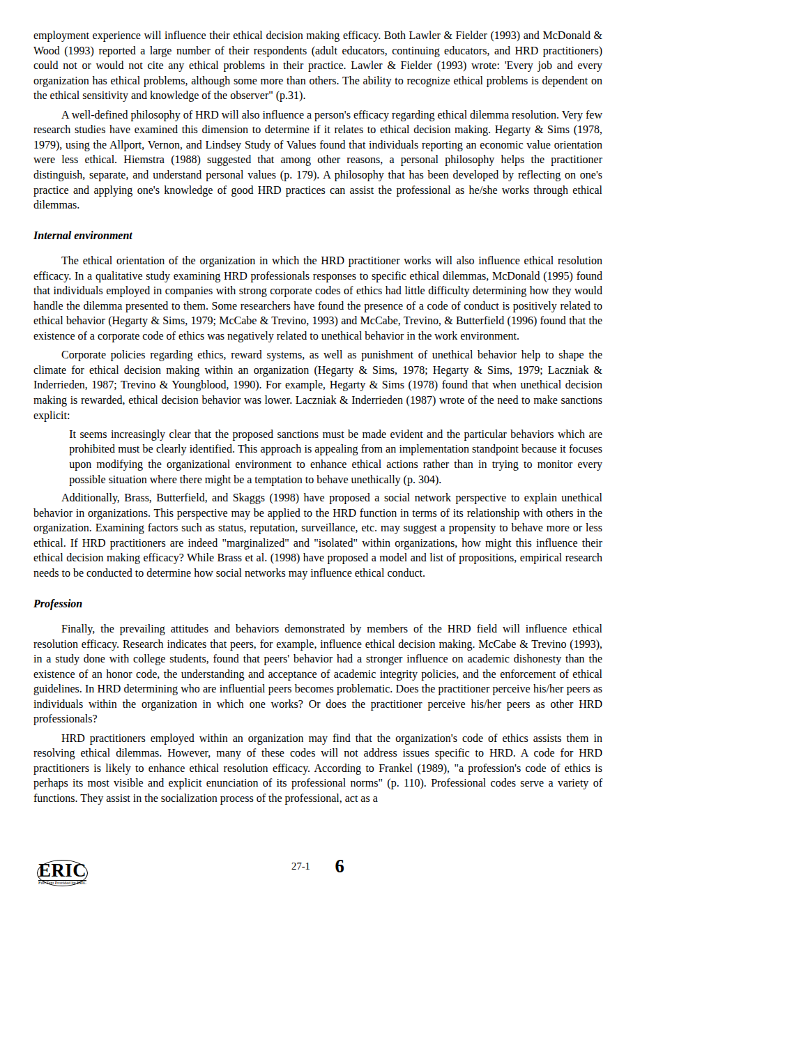employment experience will influence their ethical decision making efficacy. Both Lawler & Fielder (1993) and McDonald & Wood (1993) reported a large number of their respondents (adult educators, continuing educators, and HRD practitioners) could not or would not cite any ethical problems in their practice. Lawler & Fielder (1993) wrote: 'Every job and every organization has ethical problems, although some more than others. The ability to recognize ethical problems is dependent on the ethical sensitivity and knowledge of the observer" (p.31).
A well-defined philosophy of HRD will also influence a person's efficacy regarding ethical dilemma resolution. Very few research studies have examined this dimension to determine if it relates to ethical decision making. Hegarty & Sims (1978, 1979), using the Allport, Vernon, and Lindsey Study of Values found that individuals reporting an economic value orientation were less ethical. Hiemstra (1988) suggested that among other reasons, a personal philosophy helps the practitioner distinguish, separate, and understand personal values (p. 179). A philosophy that has been developed by reflecting on one's practice and applying one's knowledge of good HRD practices can assist the professional as he/she works through ethical dilemmas.
Internal environment
The ethical orientation of the organization in which the HRD practitioner works will also influence ethical resolution efficacy. In a qualitative study examining HRD professionals responses to specific ethical dilemmas, McDonald (1995) found that individuals employed in companies with strong corporate codes of ethics had little difficulty determining how they would handle the dilemma presented to them. Some researchers have found the presence of a code of conduct is positively related to ethical behavior (Hegarty & Sims, 1979; McCabe & Trevino, 1993) and McCabe, Trevino, & Butterfield (1996) found that the existence of a corporate code of ethics was negatively related to unethical behavior in the work environment.
Corporate policies regarding ethics, reward systems, as well as punishment of unethical behavior help to shape the climate for ethical decision making within an organization (Hegarty & Sims, 1978; Hegarty & Sims, 1979; Laczniak & Inderrieden, 1987; Trevino & Youngblood, 1990). For example, Hegarty & Sims (1978) found that when unethical decision making is rewarded, ethical decision behavior was lower. Laczniak & Inderrieden (1987) wrote of the need to make sanctions explicit:
It seems increasingly clear that the proposed sanctions must be made evident and the particular behaviors which are prohibited must be clearly identified. This approach is appealing from an implementation standpoint because it focuses upon modifying the organizational environment to enhance ethical actions rather than in trying to monitor every possible situation where there might be a temptation to behave unethically (p. 304).
Additionally, Brass, Butterfield, and Skaggs (1998) have proposed a social network perspective to explain unethical behavior in organizations. This perspective may be applied to the HRD function in terms of its relationship with others in the organization. Examining factors such as status, reputation, surveillance, etc. may suggest a propensity to behave more or less ethical. If HRD practitioners are indeed "marginalized" and "isolated" within organizations, how might this influence their ethical decision making efficacy? While Brass et al. (1998) have proposed a model and list of propositions, empirical research needs to be conducted to determine how social networks may influence ethical conduct.
Profession
Finally, the prevailing attitudes and behaviors demonstrated by members of the HRD field will influence ethical resolution efficacy. Research indicates that peers, for example, influence ethical decision making. McCabe & Trevino (1993), in a study done with college students, found that peers' behavior had a stronger influence on academic dishonesty than the existence of an honor code, the understanding and acceptance of academic integrity policies, and the enforcement of ethical guidelines. In HRD determining who are influential peers becomes problematic. Does the practitioner perceive his/her peers as individuals within the organization in which one works? Or does the practitioner perceive his/her peers as other HRD professionals?
HRD practitioners employed within an organization may find that the organization's code of ethics assists them in resolving ethical dilemmas. However, many of these codes will not address issues specific to HRD. A code for HRD practitioners is likely to enhance ethical resolution efficacy. According to Frankel (1989), "a profession's code of ethics is perhaps its most visible and explicit enunciation of its professional norms" (p. 110). Professional codes serve a variety of functions. They assist in the socialization process of the professional, act as a
ERIC Full Text Provided by ERIC
27-1 6